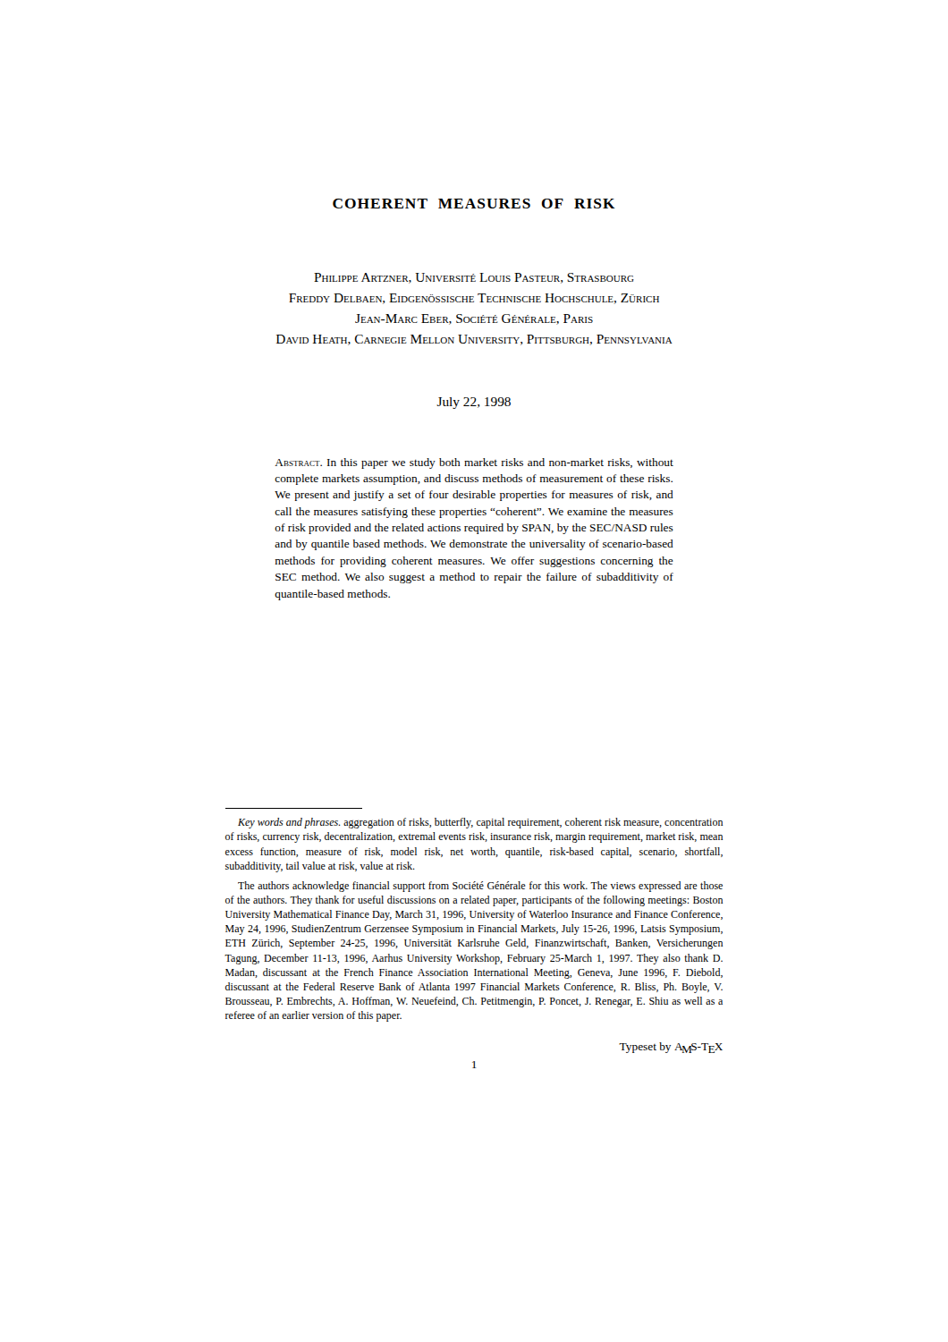Coherent Measures of Risk
Philippe Artzner, Université Louis Pasteur, Strasbourg Freddy Delbaen, Eidgenössische Technische Hochschule, Zürich Jean-Marc Eber, Société Générale, Paris David Heath, Carnegie Mellon University, Pittsburgh, Pennsylvania
July 22, 1998
Abstract. In this paper we study both market risks and non-market risks, without complete markets assumption, and discuss methods of measurement of these risks. We present and justify a set of four desirable properties for measures of risk, and call the measures satisfying these properties “coherent”. We examine the measures of risk provided and the related actions required by SPAN, by the SEC/NASD rules and by quantile based methods. We demonstrate the universality of scenario-based methods for providing coherent measures. We offer suggestions concerning the SEC method. We also suggest a method to repair the failure of subadditivity of quantile-based methods.
Key words and phrases. aggregation of risks, butterfly, capital requirement, coherent risk measure, concentration of risks, currency risk, decentralization, extremal events risk, insurance risk, margin requirement, market risk, mean excess function, measure of risk, model risk, net worth, quantile, risk-based capital, scenario, shortfall, subadditivity, tail value at risk, value at risk.
The authors acknowledge financial support from Société Générale for this work. The views expressed are those of the authors. They thank for useful discussions on a related paper, participants of the following meetings: Boston University Mathematical Finance Day, March 31, 1996, University of Waterloo Insurance and Finance Conference, May 24, 1996, StudienZentrum Gerzensee Symposium in Financial Markets, July 15-26, 1996, Latsis Symposium, ETH Zürich, September 24-25, 1996, Universität Karlsruhe Geld, Finanzwirtschaft, Banken, Versicherungen Tagung, December 11-13, 1996, Aarhus University Workshop, February 25-March 1, 1997. They also thank D. Madan, discussant at the French Finance Association International Meeting, Geneva, June 1996, F. Diebold, discussant at the Federal Reserve Bank of Atlanta 1997 Financial Markets Conference, R. Bliss, Ph. Boyle, V. Brousseau, P. Embrechts, A. Hoffman, W. Neuefeind, Ch. Petitmengin, P. Poncet, J. Renegar, E. Shiu as well as a referee of an earlier version of this paper.
Typeset by AMS-TEX
1